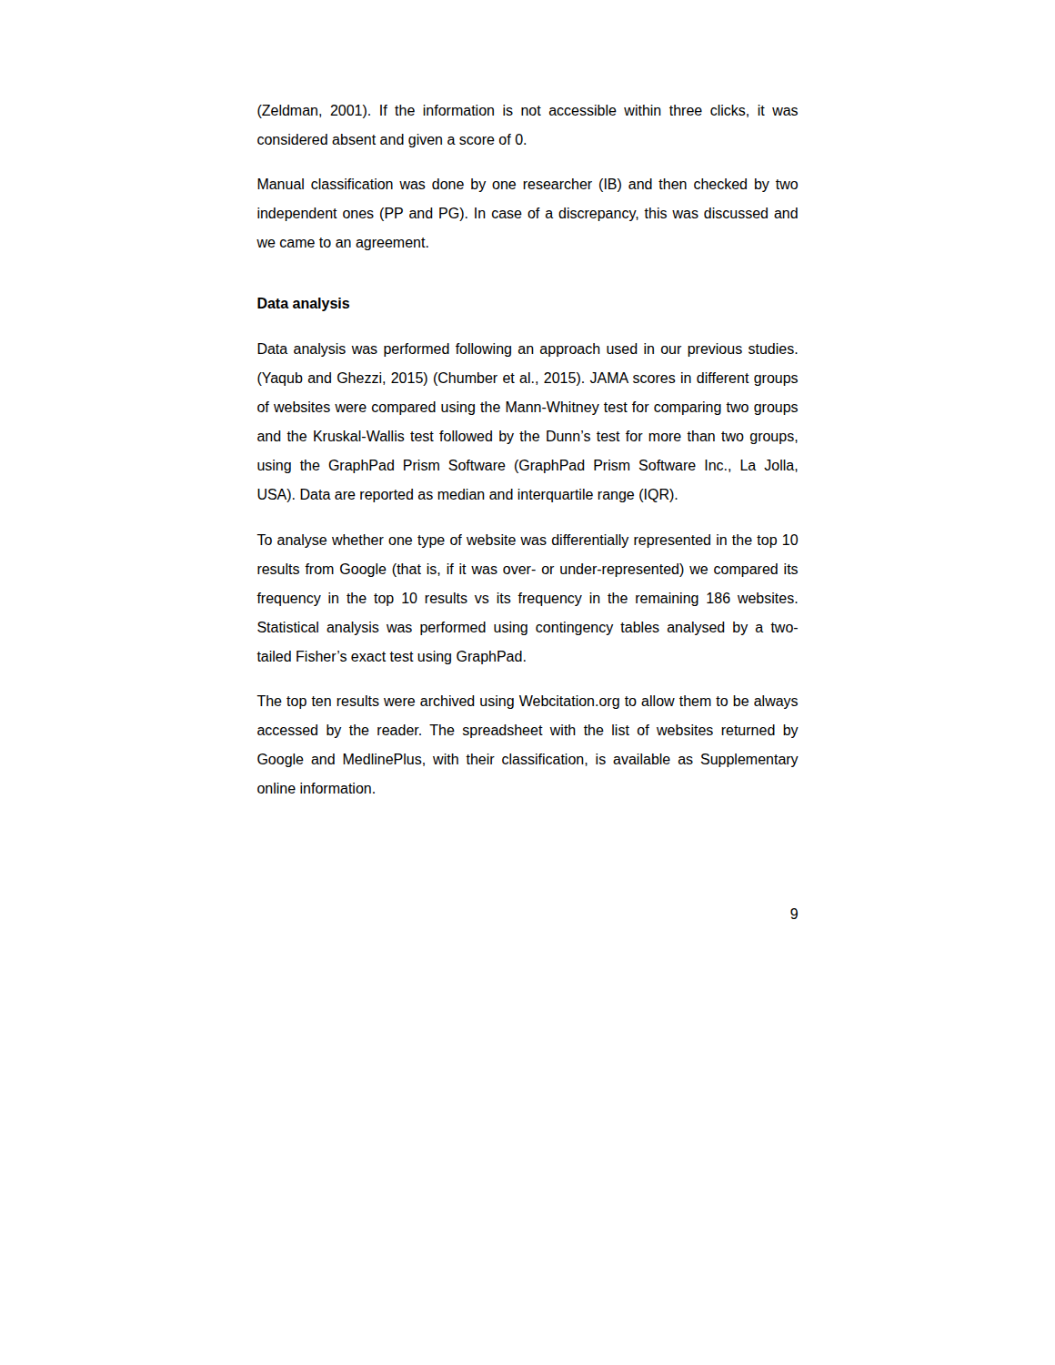(Zeldman, 2001). If the information is not accessible within three clicks, it was considered absent and given a score of 0.
Manual classification was done by one researcher (IB) and then checked by two independent ones (PP and PG). In case of a discrepancy, this was discussed and we came to an agreement.
Data analysis
Data analysis was performed following an approach used in our previous studies. (Yaqub and Ghezzi, 2015) (Chumber et al., 2015). JAMA scores in different groups of websites were compared using the Mann-Whitney test for comparing two groups and the Kruskal-Wallis test followed by the Dunn’s test for more than two groups, using the GraphPad Prism Software (GraphPad Prism Software Inc., La Jolla, USA). Data are reported as median and interquartile range (IQR).
To analyse whether one type of website was differentially represented in the top 10 results from Google (that is, if it was over- or under-represented) we compared its frequency in the top 10 results vs its frequency in the remaining 186 websites. Statistical analysis was performed using contingency tables analysed by a two-tailed Fisher’s exact test using GraphPad.
The top ten results were archived using Webcitation.org to allow them to be always accessed by the reader. The spreadsheet with the list of websites returned by Google and MedlinePlus, with their classification, is available as Supplementary online information.
9